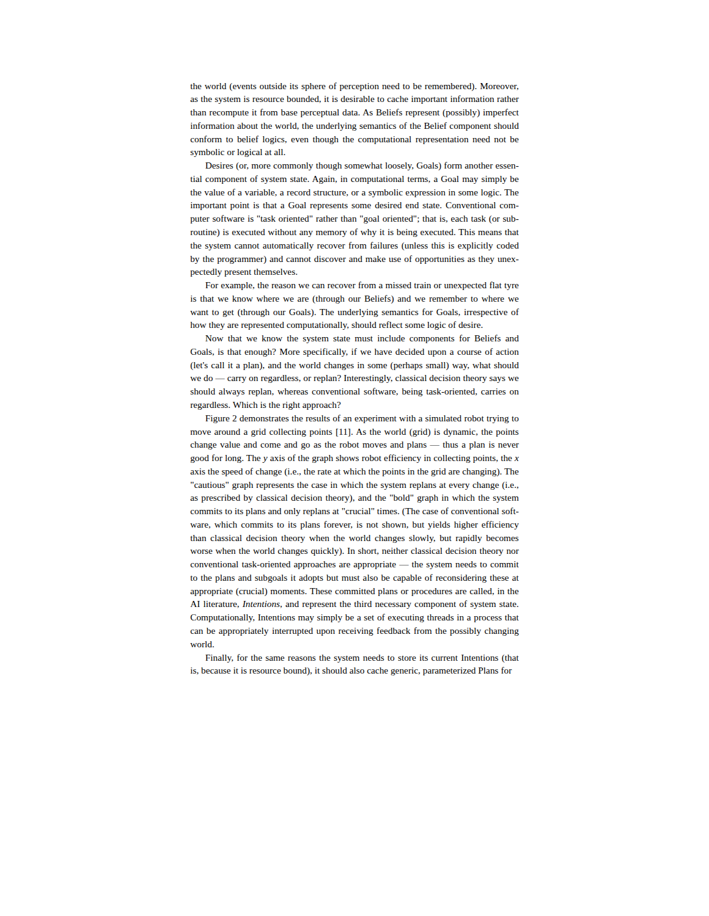the world (events outside its sphere of perception need to be remembered). Moreover, as the system is resource bounded, it is desirable to cache important information rather than recompute it from base perceptual data. As Beliefs represent (possibly) imperfect information about the world, the underlying semantics of the Belief component should conform to belief logics, even though the computational representation need not be symbolic or logical at all.
Desires (or, more commonly though somewhat loosely, Goals) form another essential component of system state. Again, in computational terms, a Goal may simply be the value of a variable, a record structure, or a symbolic expression in some logic. The important point is that a Goal represents some desired end state. Conventional computer software is "task oriented" rather than "goal oriented"; that is, each task (or subroutine) is executed without any memory of why it is being executed. This means that the system cannot automatically recover from failures (unless this is explicitly coded by the programmer) and cannot discover and make use of opportunities as they unexpectedly present themselves.
For example, the reason we can recover from a missed train or unexpected flat tyre is that we know where we are (through our Beliefs) and we remember to where we want to get (through our Goals). The underlying semantics for Goals, irrespective of how they are represented computationally, should reflect some logic of desire.
Now that we know the system state must include components for Beliefs and Goals, is that enough? More specifically, if we have decided upon a course of action (let's call it a plan), and the world changes in some (perhaps small) way, what should we do — carry on regardless, or replan? Interestingly, classical decision theory says we should always replan, whereas conventional software, being task-oriented, carries on regardless. Which is the right approach?
Figure 2 demonstrates the results of an experiment with a simulated robot trying to move around a grid collecting points [11]. As the world (grid) is dynamic, the points change value and come and go as the robot moves and plans — thus a plan is never good for long. The y axis of the graph shows robot efficiency in collecting points, the x axis the speed of change (i.e., the rate at which the points in the grid are changing). The "cautious" graph represents the case in which the system replans at every change (i.e., as prescribed by classical decision theory), and the "bold" graph in which the system commits to its plans and only replans at "crucial" times. (The case of conventional software, which commits to its plans forever, is not shown, but yields higher efficiency than classical decision theory when the world changes slowly, but rapidly becomes worse when the world changes quickly). In short, neither classical decision theory nor conventional task-oriented approaches are appropriate — the system needs to commit to the plans and subgoals it adopts but must also be capable of reconsidering these at appropriate (crucial) moments. These committed plans or procedures are called, in the AI literature, Intentions, and represent the third necessary component of system state. Computationally, Intentions may simply be a set of executing threads in a process that can be appropriately interrupted upon receiving feedback from the possibly changing world.
Finally, for the same reasons the system needs to store its current Intentions (that is, because it is resource bound), it should also cache generic, parameterized Plans for